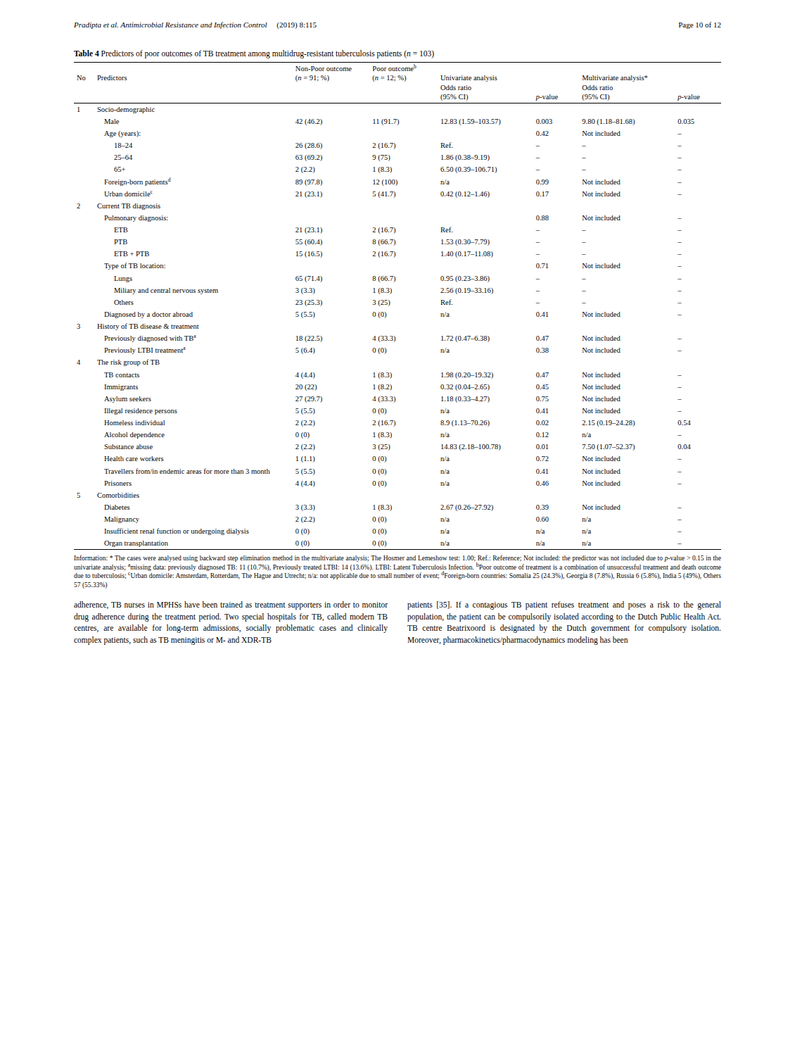Pradipta et al. Antimicrobial Resistance and Infection Control (2019) 8:115
Page 10 of 12
Table 4 Predictors of poor outcomes of TB treatment among multidrug-resistant tuberculosis patients (n = 103)
| No | Predictors | Non-Poor outcome ( n = 91; %) | Poor outcome b ( n = 12; %) | Univariate analysis | Multivariate analysis* |
| --- | --- | --- | --- | --- | --- |
| | | | | Odds ratio (95% CI) | p -value | Odds ratio (95% CI) | p -value |
| 1 | Socio-demographic | | | | | | |
| | Male | 42 (46.2) | 11 (91.7) | 12.83 (1.59–103.57) | 0.003 | 9.80 (1.18–81.68) | 0.035 |
| | Age (years): | | | | 0.42 | Not included | – |
| | 18–24 | 26 (28.6) | 2 (16.7) | Ref. | – | – | – |
| | 25–64 | 63 (69.2) | 9 (75) | 1.86 (0.38–9.19) | – | – | – |
| | 65+ | 2 (2.2) | 1 (8.3) | 6.50 (0.39–106.71) | – | – | – |
| | Foreign-born patients d | 89 (97.8) | 12 (100) | n/a | 0.99 | Not included | – |
| | Urban domicile c | 21 (23.1) | 5 (41.7) | 0.42 (0.12–1.46) | 0.17 | Not included | – |
| 2 | Current TB diagnosis | | | | | | |
| | Pulmonary diagnosis: | | | | 0.88 | Not included | – |
| | ETB | 21 (23.1) | 2 (16.7) | Ref. | – | – | – |
| | PTB | 55 (60.4) | 8 (66.7) | 1.53 (0.30–7.79) | – | – | – |
| | ETB + PTB | 15 (16.5) | 2 (16.7) | 1.40 (0.17–11.08) | – | – | – |
| | Type of TB location: | | | | 0.71 | Not included | – |
| | Lungs | 65 (71.4) | 8 (66.7) | 0.95 (0.23–3.86) | – | – | – |
| | Miliary and central nervous system | 3 (3.3) | 1 (8.3) | 2.56 (0.19–33.16) | – | – | – |
| | Others | 23 (25.3) | 3 (25) | Ref. | – | – | – |
| | Diagnosed by a doctor abroad | 5 (5.5) | 0 (0) | n/a | 0.41 | Not included | – |
| 3 | History of TB disease & treatment | | | | | | |
| | Previously diagnosed with TB a | 18 (22.5) | 4 (33.3) | 1.72 (0.47–6.38) | 0.47 | Not included | – |
| | Previously LTBI treatment a | 5 (6.4) | 0 (0) | n/a | 0.38 | Not included | – |
| 4 | The risk group of TB | | | | | | |
| | TB contacts | 4 (4.4) | 1 (8.3) | 1.98 (0.20–19.32) | 0.47 | Not included | – |
| | Immigrants | 20 (22) | 1 (8.2) | 0.32 (0.04–2.65) | 0.45 | Not included | – |
| | Asylum seekers | 27 (29.7) | 4 (33.3) | 1.18 (0.33–4.27) | 0.75 | Not included | – |
| | Illegal residence persons | 5 (5.5) | 0 (0) | n/a | 0.41 | Not included | – |
| | Homeless individual | 2 (2.2) | 2 (16.7) | 8.9 (1.13–70.26) | 0.02 | 2.15 (0.19–24.28) | 0.54 |
| | Alcohol dependence | 0 (0) | 1 (8.3) | n/a | 0.12 | n/a | – |
| | Substance abuse | 2 (2.2) | 3 (25) | 14.83 (2.18–100.78) | 0.01 | 7.50 (1.07–52.37) | 0.04 |
| | Health care workers | 1 (1.1) | 0 (0) | n/a | 0.72 | Not included | – |
| | Travellers from/in endemic areas for more than 3 month | 5 (5.5) | 0 (0) | n/a | 0.41 | Not included | – |
| | Prisoners | 4 (4.4) | 0 (0) | n/a | 0.46 | Not included | – |
| 5 | Comorbidities | | | | | | |
| | Diabetes | 3 (3.3) | 1 (8.3) | 2.67 (0.26–27.92) | 0.39 | Not included | – |
| | Malignancy | 2 (2.2) | 0 (0) | n/a | 0.60 | n/a | – |
| | Insufficient renal function or undergoing dialysis | 0 (0) | 0 (0) | n/a | n/a | n/a | – |
| | Organ transplantation | 0 (0) | 0 (0) | n/a | n/a | n/a | – |
Information: * The cases were analysed using backward step elimination method in the multivariate analysis; The Hosmer and Lemeshow test: 1.00; Ref.: Reference; Not included: the predictor was not included due to p-value > 0.15 in the univariate analysis; amissing data: previously diagnosed TB: 11 (10.7%), Previously treated LTBI: 14 (13.6%). LTBI: Latent Tuberculosis Infection. bPoor outcome of treatment is a combination of unsuccessful treatment and death outcome due to tuberculosis; cUrban domicile: Amsterdam, Rotterdam, The Hague and Utrecht; n/a: not applicable due to small number of event; dForeign-born countries: Somalia 25 (24.3%), Georgia 8 (7.8%), Russia 6 (5.8%), India 5 (49%), Others 57 (55.33%)
adherence, TB nurses in MPHSs have been trained as treatment supporters in order to monitor drug adherence during the treatment period. Two special hospitals for TB, called modern TB centres, are available for long-term admissions, socially problematic cases and clinically complex patients, such as TB meningitis or M- and XDR-TB
patients [35]. If a contagious TB patient refuses treatment and poses a risk to the general population, the patient can be compulsorily isolated according to the Dutch Public Health Act. TB centre Beatrixoord is designated by the Dutch government for compulsory isolation. Moreover, pharmacokinetics/pharmacodynamics modeling has been